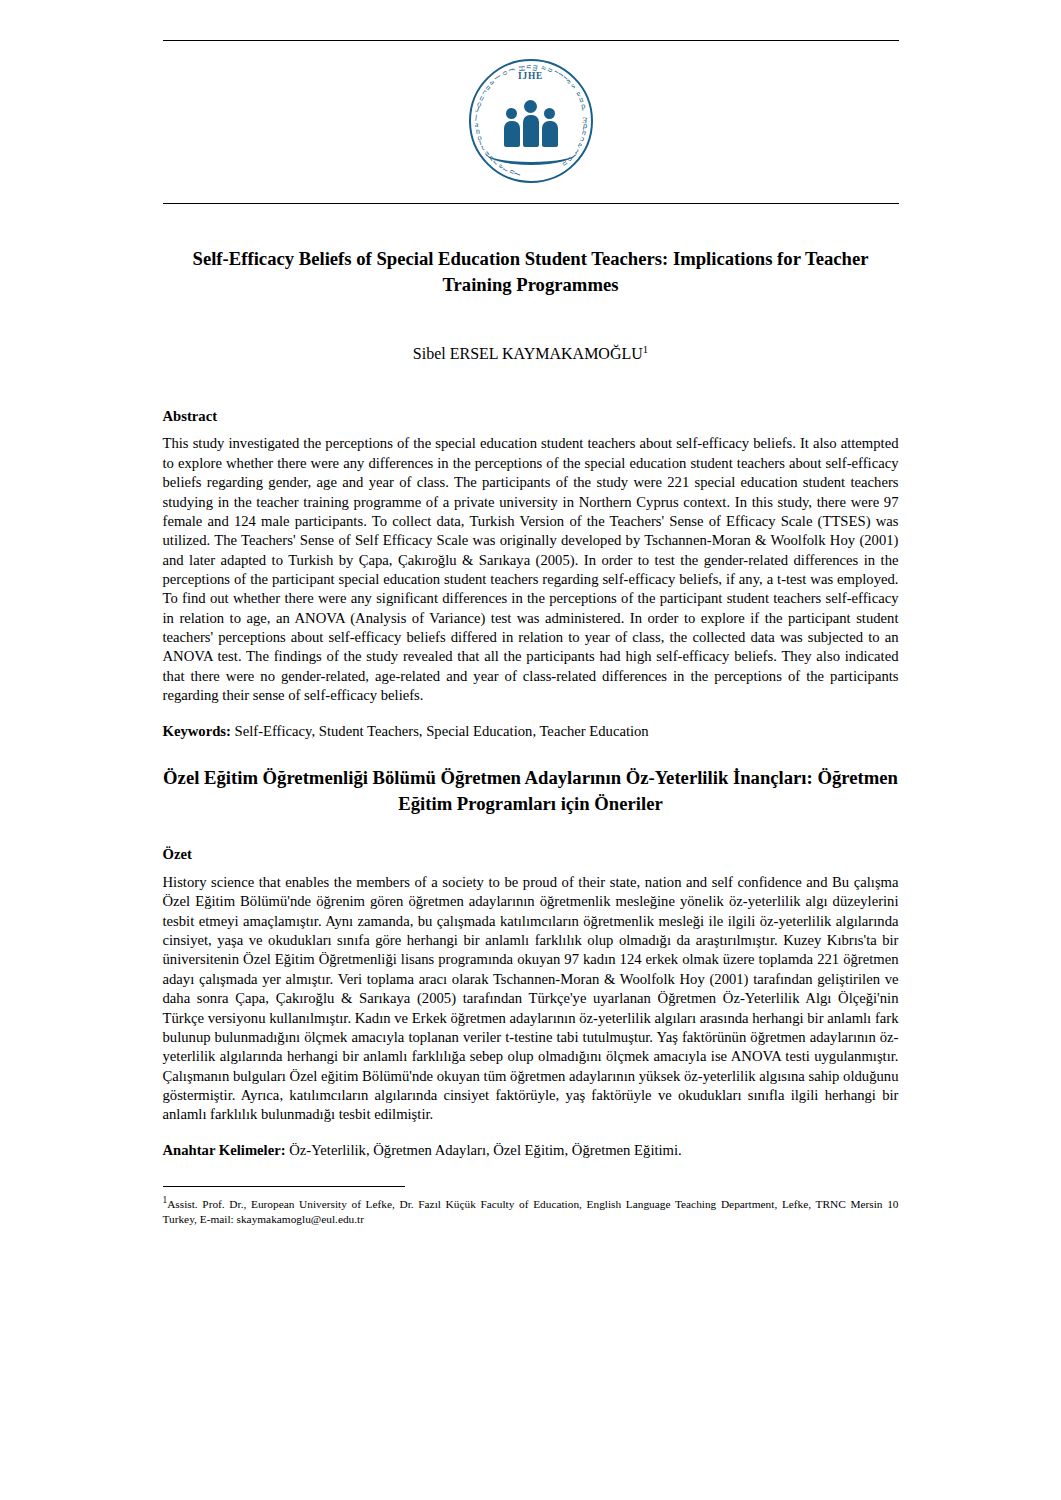I n t e r n a t i o n a l J o u r n a l o f H u m a n i t i e s a n d E d u c a t i o n
IJHE
Self-Efficacy Beliefs of Special Education Student Teachers: Implications for Teacher Training Programmes
Sibel ERSEL KAYMAKAMOĞLU1
Abstract
This study investigated the perceptions of the special education student teachers about self-efficacy beliefs. It also attempted to explore whether there were any differences in the perceptions of the special education student teachers about self-efficacy beliefs regarding gender, age and year of class. The participants of the study were 221 special education student teachers studying in the teacher training programme of a private university in Northern Cyprus context. In this study, there were 97 female and 124 male participants. To collect data, Turkish Version of the Teachers' Sense of Efficacy Scale (TTSES) was utilized. The Teachers' Sense of Self Efficacy Scale was originally developed by Tschannen-Moran & Woolfolk Hoy (2001) and later adapted to Turkish by Çapa, Çakıroğlu & Sarıkaya (2005). In order to test the gender-related differences in the perceptions of the participant special education student teachers regarding self-efficacy beliefs, if any, a t-test was employed. To find out whether there were any significant differences in the perceptions of the participant student teachers self-efficacy in relation to age, an ANOVA (Analysis of Variance) test was administered. In order to explore if the participant student teachers' perceptions about self-efficacy beliefs differed in relation to year of class, the collected data was subjected to an ANOVA test. The findings of the study revealed that all the participants had high self-efficacy beliefs. They also indicated that there were no gender-related, age-related and year of class-related differences in the perceptions of the participants regarding their sense of self-efficacy beliefs.
Keywords: Self-Efficacy, Student Teachers, Special Education, Teacher Education
Özel Eğitim Öğretmenliği Bölümü Öğretmen Adaylarının Öz-Yeterlilik İnançları: Öğretmen Eğitim Programları için Öneriler
Özet
History science that enables the members of a society to be proud of their state, nation and self confidence and Bu çalışma Özel Eğitim Bölümü'nde öğrenim gören öğretmen adaylarının öğretmenlik mesleğine yönelik öz-yeterlilik algı düzeylerini tesbit etmeyi amaçlamıştır. Aynı zamanda, bu çalışmada katılımcıların öğretmenlik mesleği ile ilgili öz-yeterlilik algılarında cinsiyet, yaşa ve okudukları sınıfa göre herhangi bir anlamlı farklılık olup olmadığı da araştırılmıştır. Kuzey Kıbrıs'ta bir üniversitenin Özel Eğitim Öğretmenliği lisans programında okuyan 97 kadın 124 erkek olmak üzere toplamda 221 öğretmen adayı çalışmada yer almıştır. Veri toplama aracı olarak Tschannen-Moran & Woolfolk Hoy (2001) tarafından geliştirilen ve daha sonra Çapa, Çakıroğlu & Sarıkaya (2005) tarafından Türkçe'ye uyarlanan Öğretmen Öz-Yeterlilik Algı Ölçeği'nin Türkçe versiyonu kullanılmıştır. Kadın ve Erkek öğretmen adaylarının öz-yeterlilik algıları arasında herhangi bir anlamlı fark bulunup bulunmadığını ölçmek amacıyla toplanan veriler t-testine tabi tutulmuştur. Yaş faktörünün öğretmen adaylarının öz-yeterlilik algılarında herhangi bir anlamlı farklılığa sebep olup olmadığını ölçmek amacıyla ise ANOVA testi uygulanmıştır. Çalışmanın bulguları Özel eğitim Bölümü'nde okuyan tüm öğretmen adaylarının yüksek öz-yeterlilik algısına sahip olduğunu göstermiştir. Ayrıca, katılımcıların algılarında cinsiyet faktörüyle, yaş faktörüyle ve okudukları sınıfla ilgili herhangi bir anlamlı farklılık bulunmadığı tesbit edilmiştir.
Anahtar Kelimeler: Öz-Yeterlilik, Öğretmen Adayları, Özel Eğitim, Öğretmen Eğitimi.
1Assist. Prof. Dr., European University of Lefke, Dr. Fazıl Küçük Faculty of Education, English Language Teaching Department, Lefke, TRNC Mersin 10 Turkey, E-mail: skaymakamoglu@eul.edu.tr